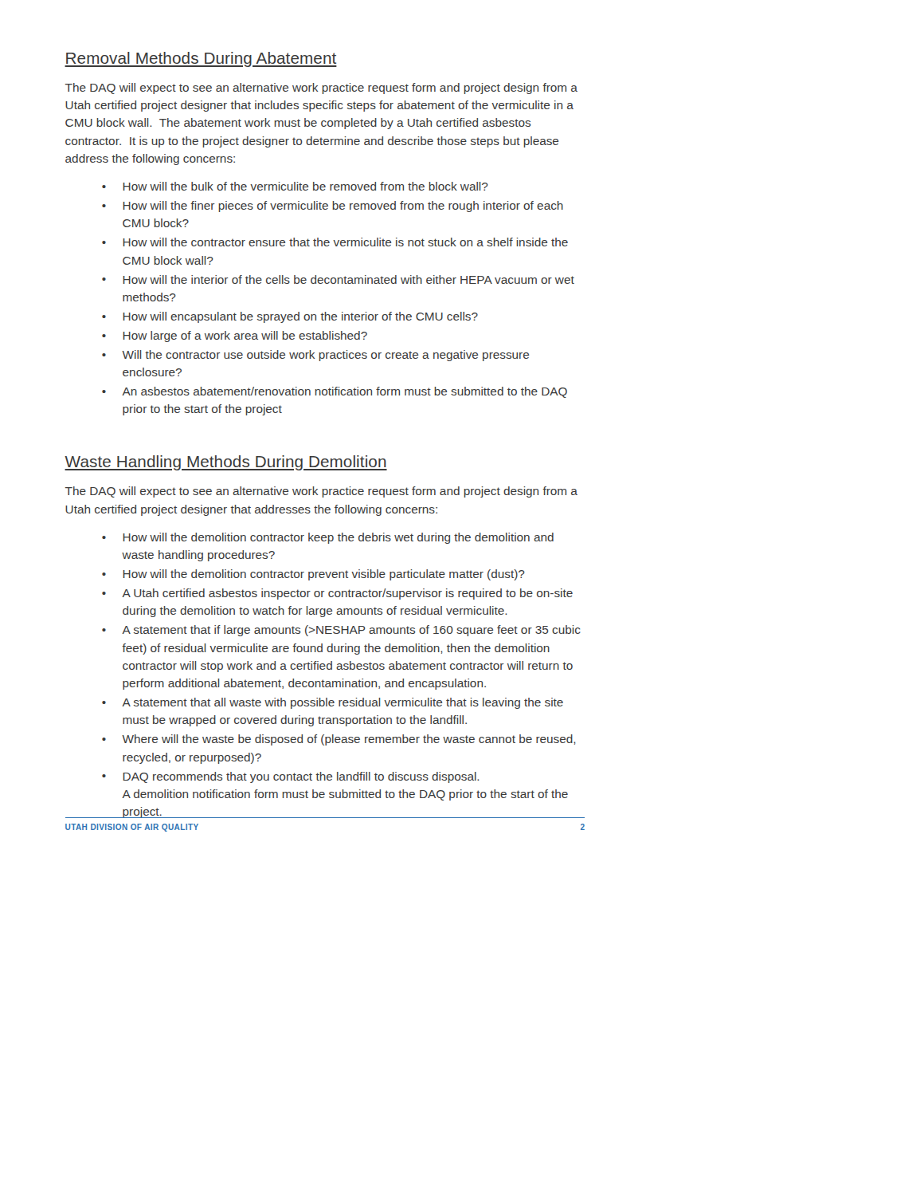Removal Methods During Abatement
The DAQ will expect to see an alternative work practice request form and project design from a Utah certified project designer that includes specific steps for abatement of the vermiculite in a CMU block wall. The abatement work must be completed by a Utah certified asbestos contractor. It is up to the project designer to determine and describe those steps but please address the following concerns:
How will the bulk of the vermiculite be removed from the block wall?
How will the finer pieces of vermiculite be removed from the rough interior of each CMU block?
How will the contractor ensure that the vermiculite is not stuck on a shelf inside the CMU block wall?
How will the interior of the cells be decontaminated with either HEPA vacuum or wet methods?
How will encapsulant be sprayed on the interior of the CMU cells?
How large of a work area will be established?
Will the contractor use outside work practices or create a negative pressure enclosure?
An asbestos abatement/renovation notification form must be submitted to the DAQ prior to the start of the project
Waste Handling Methods During Demolition
The DAQ will expect to see an alternative work practice request form and project design from a Utah certified project designer that addresses the following concerns:
How will the demolition contractor keep the debris wet during the demolition and waste handling procedures?
How will the demolition contractor prevent visible particulate matter (dust)?
A Utah certified asbestos inspector or contractor/supervisor is required to be on-site during the demolition to watch for large amounts of residual vermiculite.
A statement that if large amounts (>NESHAP amounts of 160 square feet or 35 cubic feet) of residual vermiculite are found during the demolition, then the demolition contractor will stop work and a certified asbestos abatement contractor will return to perform additional abatement, decontamination, and encapsulation.
A statement that all waste with possible residual vermiculite that is leaving the site must be wrapped or covered during transportation to the landfill.
Where will the waste be disposed of (please remember the waste cannot be reused, recycled, or repurposed)?
DAQ recommends that you contact the landfill to discuss disposal.
A demolition notification form must be submitted to the DAQ prior to the start of the project.
UTAH DIVISION OF AIR QUALITY 2